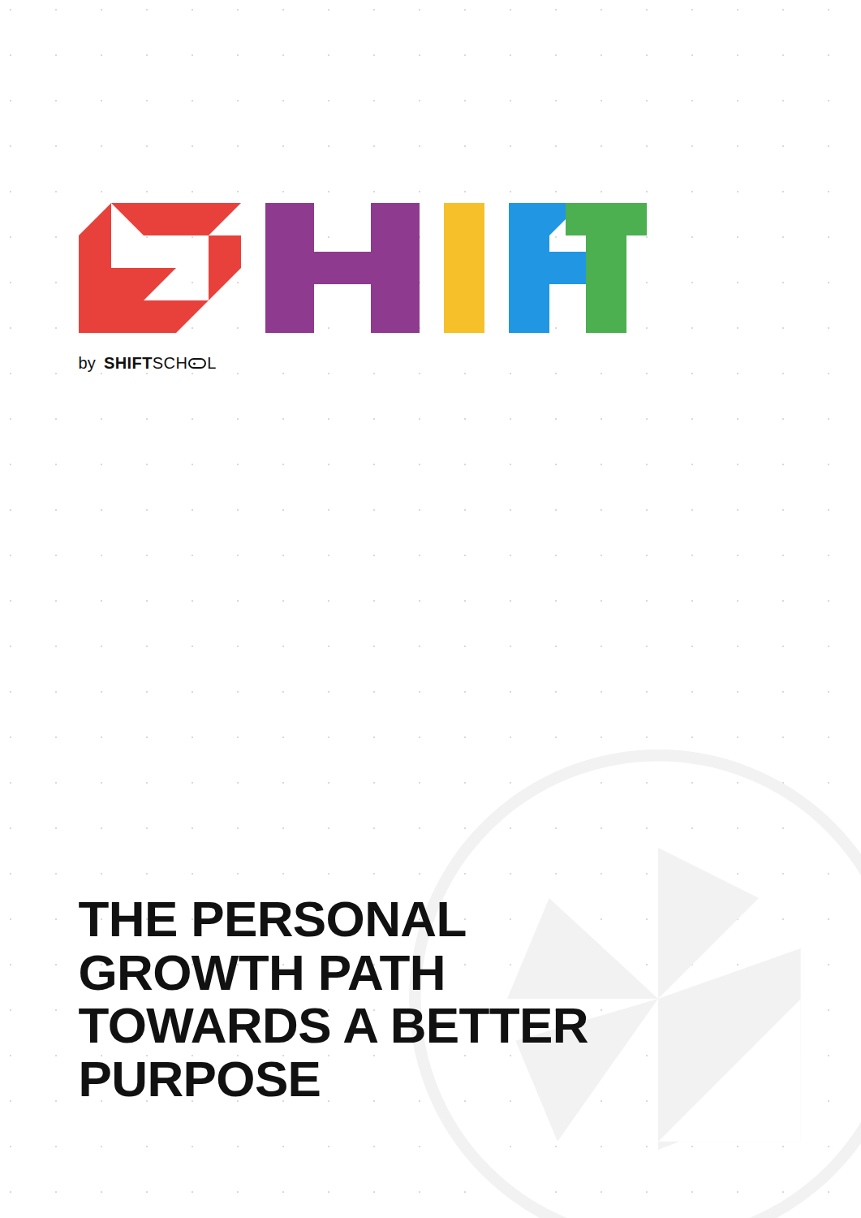SHIFT
by SHIFT SCH L
The personal growth path towards a better purpose